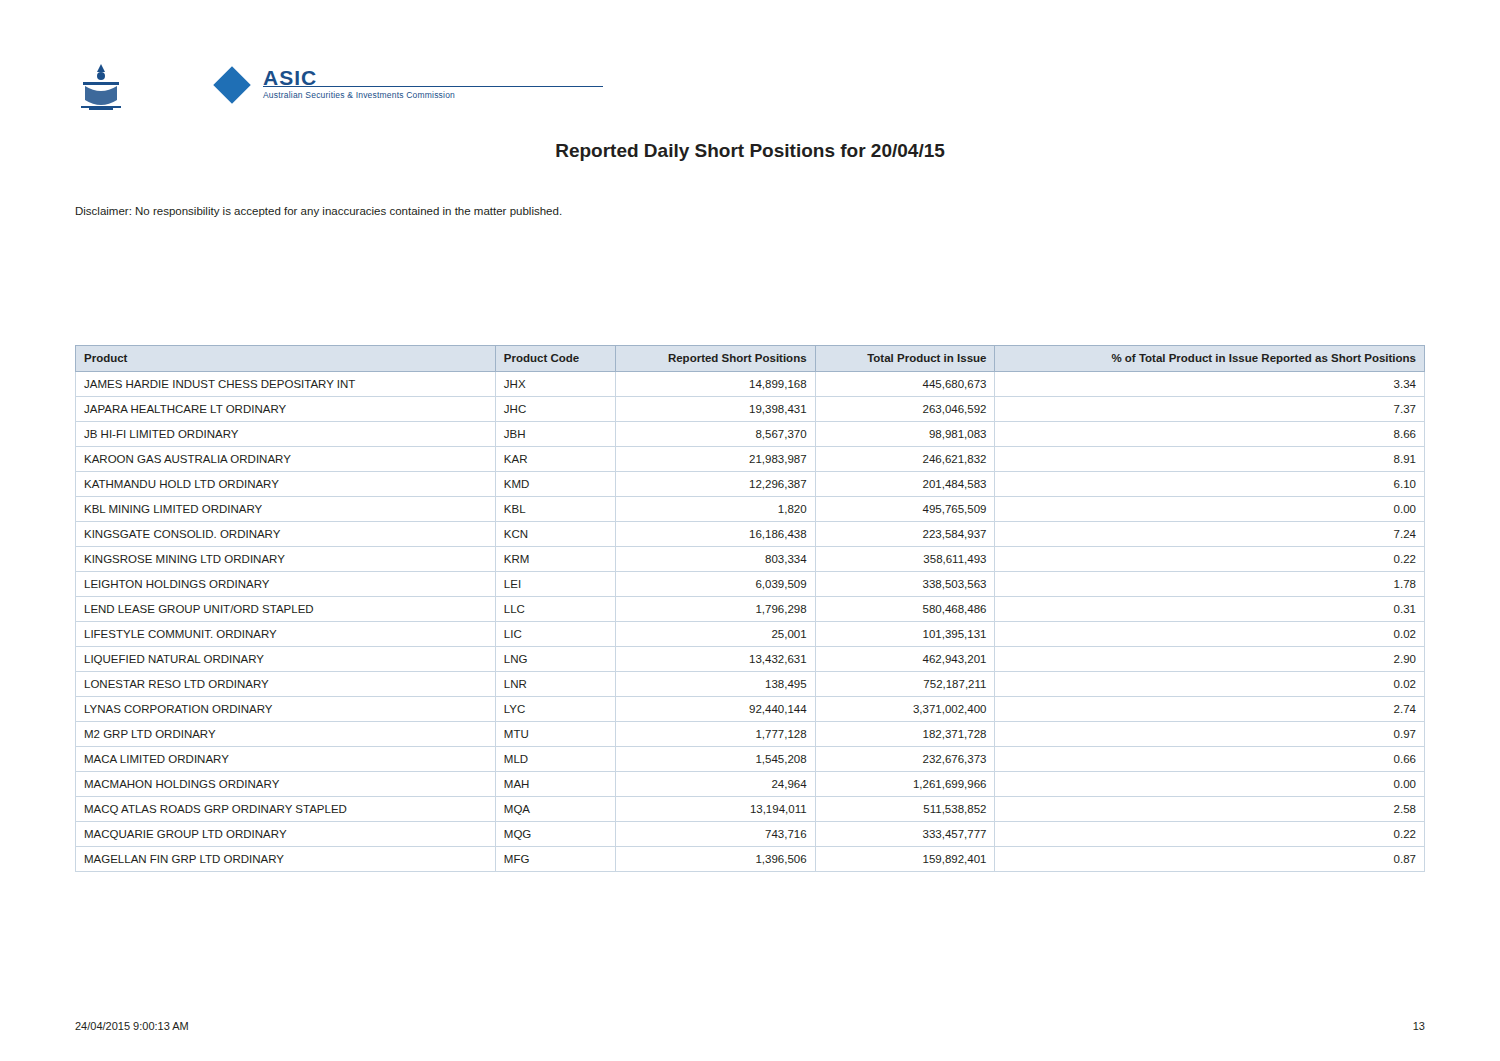ASIC
Australian Securities & Investments Commission
Reported Daily Short Positions for 20/04/15
Disclaimer: No responsibility is accepted for any inaccuracies contained in the matter published.
| Product | Product Code | Reported Short Positions | Total Product in Issue | % of Total Product in Issue Reported as Short Positions |
| --- | --- | --- | --- | --- |
| JAMES HARDIE INDUST CHESS DEPOSITARY INT | JHX | 14,899,168 | 445,680,673 | 3.34 |
| JAPARA HEALTHCARE LT ORDINARY | JHC | 19,398,431 | 263,046,592 | 7.37 |
| JB HI-FI LIMITED ORDINARY | JBH | 8,567,370 | 98,981,083 | 8.66 |
| KAROON GAS AUSTRALIA ORDINARY | KAR | 21,983,987 | 246,621,832 | 8.91 |
| KATHMANDU HOLD LTD ORDINARY | KMD | 12,296,387 | 201,484,583 | 6.10 |
| KBL MINING LIMITED ORDINARY | KBL | 1,820 | 495,765,509 | 0.00 |
| KINGSGATE CONSOLID. ORDINARY | KCN | 16,186,438 | 223,584,937 | 7.24 |
| KINGSROSE MINING LTD ORDINARY | KRM | 803,334 | 358,611,493 | 0.22 |
| LEIGHTON HOLDINGS ORDINARY | LEI | 6,039,509 | 338,503,563 | 1.78 |
| LEND LEASE GROUP UNIT/ORD STAPLED | LLC | 1,796,298 | 580,468,486 | 0.31 |
| LIFESTYLE COMMUNIT. ORDINARY | LIC | 25,001 | 101,395,131 | 0.02 |
| LIQUEFIED NATURAL ORDINARY | LNG | 13,432,631 | 462,943,201 | 2.90 |
| LONESTAR RESO LTD ORDINARY | LNR | 138,495 | 752,187,211 | 0.02 |
| LYNAS CORPORATION ORDINARY | LYC | 92,440,144 | 3,371,002,400 | 2.74 |
| M2 GRP LTD ORDINARY | MTU | 1,777,128 | 182,371,728 | 0.97 |
| MACA LIMITED ORDINARY | MLD | 1,545,208 | 232,676,373 | 0.66 |
| MACMAHON HOLDINGS ORDINARY | MAH | 24,964 | 1,261,699,966 | 0.00 |
| MACQ ATLAS ROADS GRP ORDINARY STAPLED | MQA | 13,194,011 | 511,538,852 | 2.58 |
| MACQUARIE GROUP LTD ORDINARY | MQG | 743,716 | 333,457,777 | 0.22 |
| MAGELLAN FIN GRP LTD ORDINARY | MFG | 1,396,506 | 159,892,401 | 0.87 |
24/04/2015 9:00:13 AM
13